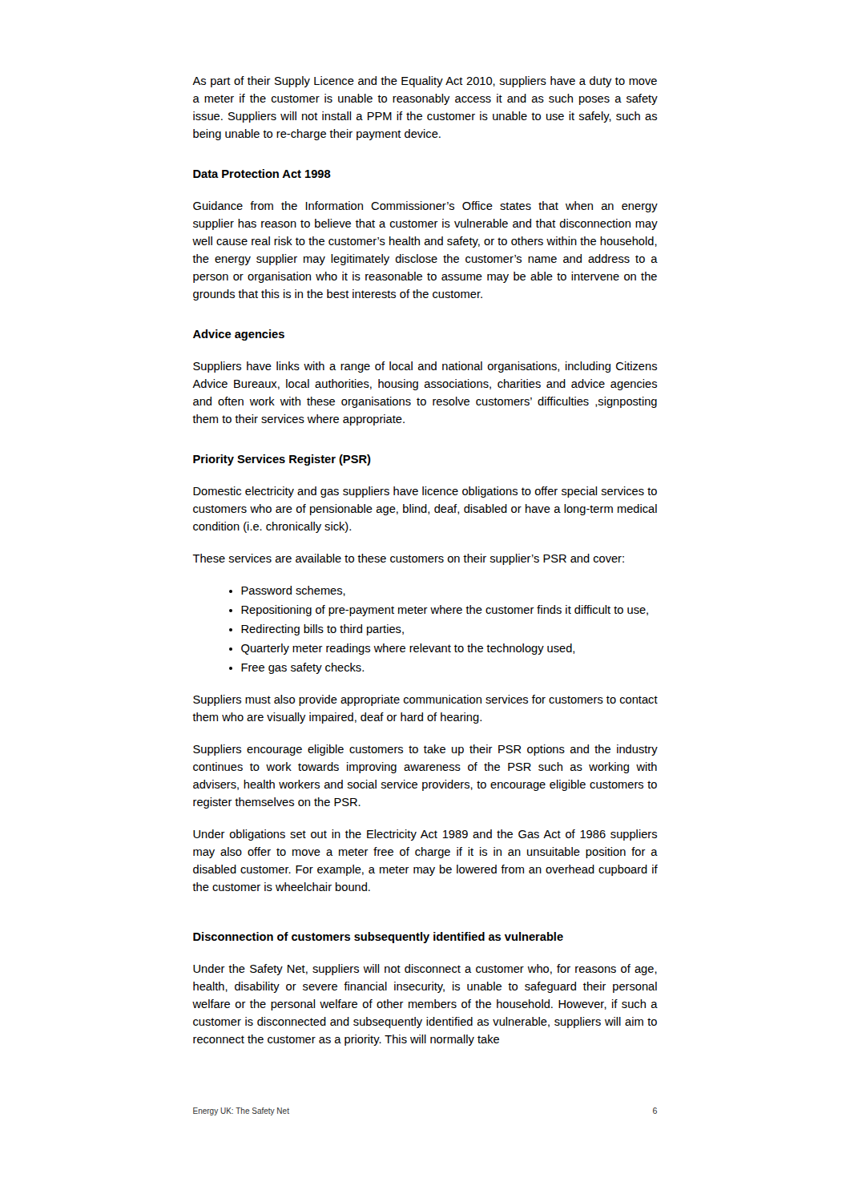As part of their Supply Licence and the Equality Act 2010, suppliers have a duty to move a meter if the customer is unable to reasonably access it and as such poses a safety issue. Suppliers will not install a PPM if the customer is unable to use it safely, such as being unable to re-charge their payment device.
Data Protection Act 1998
Guidance from the Information Commissioner’s Office states that when an energy supplier has reason to believe that a customer is vulnerable and that disconnection may well cause real risk to the customer’s health and safety, or to others within the household, the energy supplier may legitimately disclose the customer’s name and address to a person or organisation who it is reasonable to assume may be able to intervene on the grounds that this is in the best interests of the customer.
Advice agencies
Suppliers have links with a range of local and national organisations, including Citizens Advice Bureaux, local authorities, housing associations, charities and advice agencies and often work with these organisations to resolve customers’ difficulties ,signposting them to their services where appropriate.
Priority Services Register (PSR)
Domestic electricity and gas suppliers have licence obligations to offer special services to customers who are of pensionable age, blind, deaf, disabled or have a long-term medical condition (i.e. chronically sick).
These services are available to these customers on their supplier’s PSR and cover:
Password schemes,
Repositioning of pre-payment meter where the customer finds it difficult to use,
Redirecting bills to third parties,
Quarterly meter readings where relevant to the technology used,
Free gas safety checks.
Suppliers must also provide appropriate communication services for customers to contact them who are visually impaired, deaf or hard of hearing.
Suppliers encourage eligible customers to take up their PSR options and the industry continues to work towards improving awareness of the PSR such as working with advisers, health workers and social service providers, to encourage eligible customers to register themselves on the PSR.
Under obligations set out in the Electricity Act 1989 and the Gas Act of 1986 suppliers may also offer to move a meter free of charge if it is in an unsuitable position for a disabled customer. For example, a meter may be lowered from an overhead cupboard if the customer is wheelchair bound.
Disconnection of customers subsequently identified as vulnerable
Under the Safety Net, suppliers will not disconnect a customer who, for reasons of age, health, disability or severe financial insecurity, is unable to safeguard their personal welfare or the personal welfare of other members of the household. However, if such a customer is disconnected and subsequently identified as vulnerable, suppliers will aim to reconnect the customer as a priority. This will normally take
Energy UK: The Safety Net 6